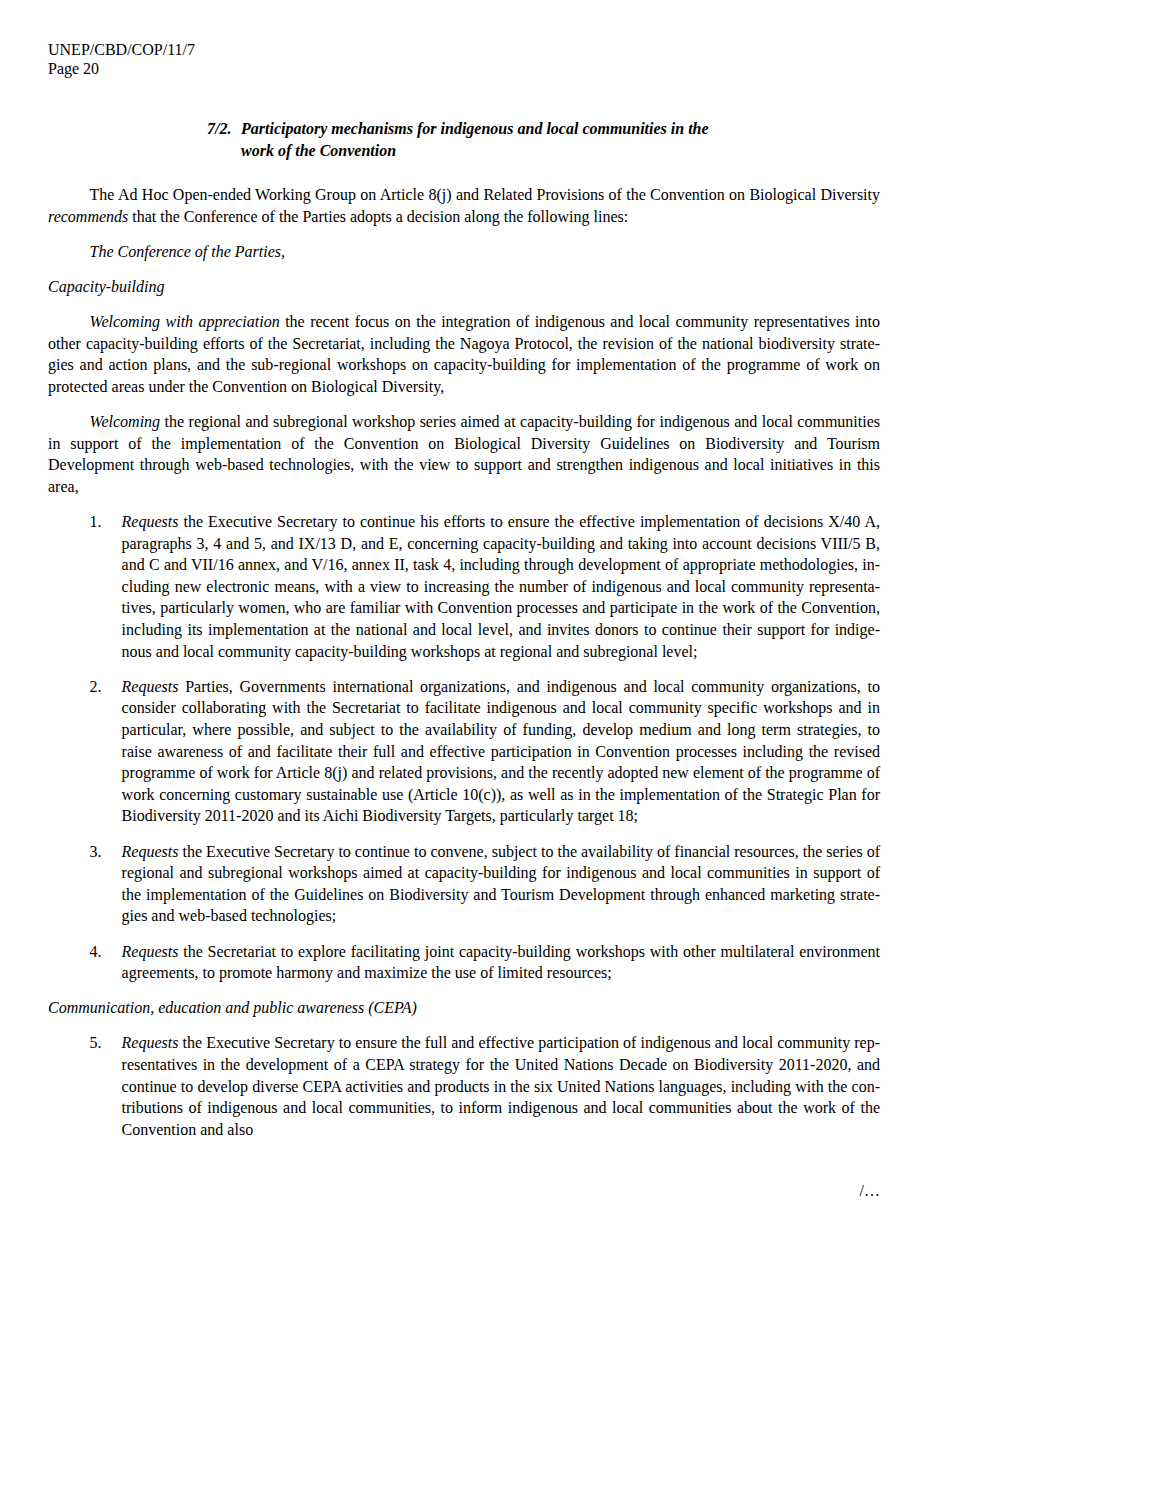UNEP/CBD/COP/11/7
Page 20
7/2. Participatory mechanisms for indigenous and local communities in the work of the Convention
The Ad Hoc Open-ended Working Group on Article 8(j) and Related Provisions of the Convention on Biological Diversity recommends that the Conference of the Parties adopts a decision along the following lines:
The Conference of the Parties,
Capacity-building
Welcoming with appreciation the recent focus on the integration of indigenous and local community representatives into other capacity-building efforts of the Secretariat, including the Nagoya Protocol, the revision of the national biodiversity strategies and action plans, and the sub-regional workshops on capacity-building for implementation of the programme of work on protected areas under the Convention on Biological Diversity,
Welcoming the regional and subregional workshop series aimed at capacity-building for indigenous and local communities in support of the implementation of the Convention on Biological Diversity Guidelines on Biodiversity and Tourism Development through web-based technologies, with the view to support and strengthen indigenous and local initiatives in this area,
1.
Requests the Executive Secretary to continue his efforts to ensure the effective implementation of decisions X/40 A, paragraphs 3, 4 and 5, and IX/13 D, and E, concerning capacity-building and taking into account decisions VIII/5 B, and C and VII/16 annex, and V/16, annex II, task 4, including through development of appropriate methodologies, including new electronic means, with a view to increasing the number of indigenous and local community representatives, particularly women, who are familiar with Convention processes and participate in the work of the Convention, including its implementation at the national and local level, and invites donors to continue their support for indigenous and local community capacity-building workshops at regional and subregional level;
2.
Requests Parties, Governments international organizations, and indigenous and local community organizations, to consider collaborating with the Secretariat to facilitate indigenous and local community specific workshops and in particular, where possible, and subject to the availability of funding, develop medium and long term strategies, to raise awareness of and facilitate their full and effective participation in Convention processes including the revised programme of work for Article 8(j) and related provisions, and the recently adopted new element of the programme of work concerning customary sustainable use (Article 10(c)), as well as in the implementation of the Strategic Plan for Biodiversity 2011-2020 and its Aichi Biodiversity Targets, particularly target 18;
3.
Requests the Executive Secretary to continue to convene, subject to the availability of financial resources, the series of regional and subregional workshops aimed at capacity-building for indigenous and local communities in support of the implementation of the Guidelines on Biodiversity and Tourism Development through enhanced marketing strategies and web-based technologies;
4.
Requests the Secretariat to explore facilitating joint capacity-building workshops with other multilateral environment agreements, to promote harmony and maximize the use of limited resources;
Communication, education and public awareness (CEPA)
5.
Requests the Executive Secretary to ensure the full and effective participation of indigenous and local community representatives in the development of a CEPA strategy for the United Nations Decade on Biodiversity 2011-2020, and continue to develop diverse CEPA activities and products in the six United Nations languages, including with the contributions of indigenous and local communities, to inform indigenous and local communities about the work of the Convention and also
/…